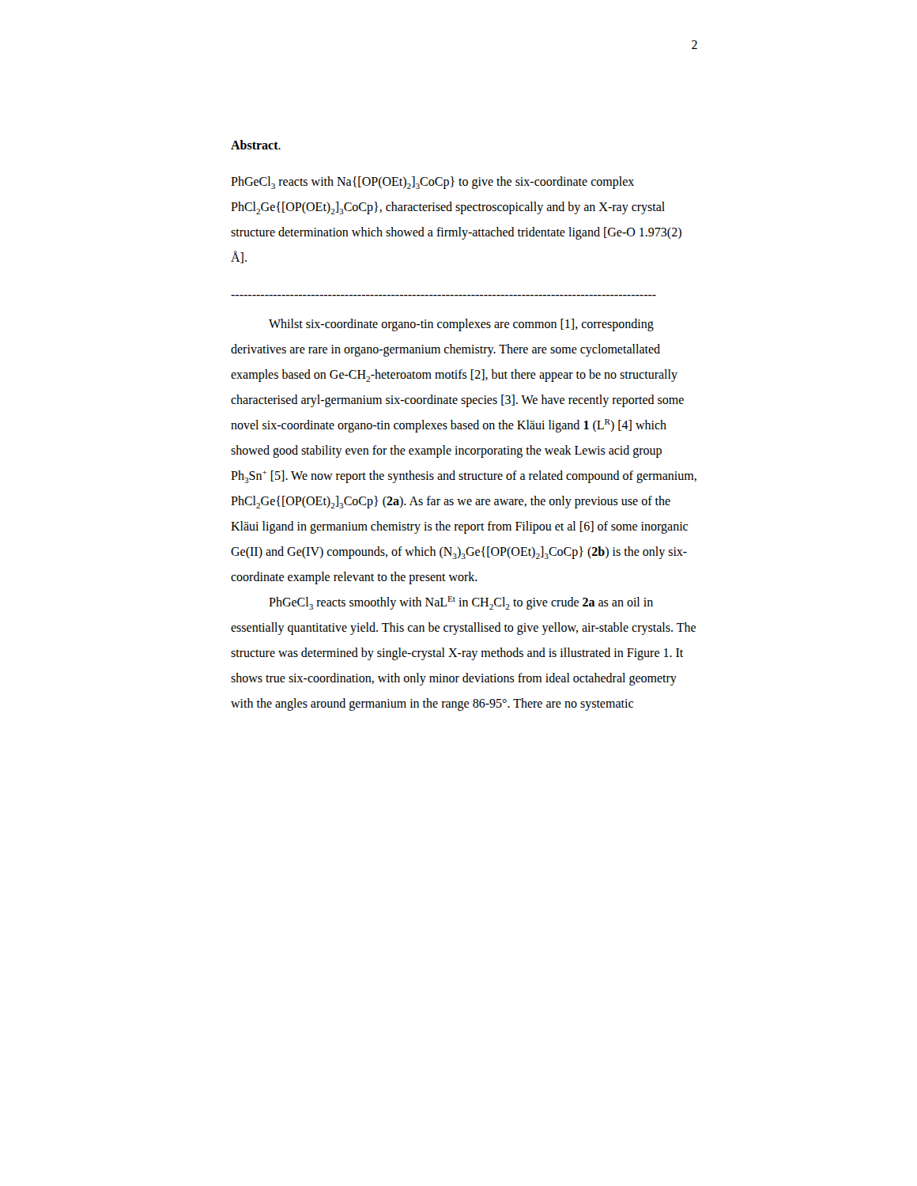2
Abstract.
PhGeCl3 reacts with Na{[OP(OEt)2]3CoCp} to give the six-coordinate complex PhCl2Ge{[OP(OEt)2]3CoCp}, characterised spectroscopically and by an X-ray crystal structure determination which showed a firmly-attached tridentate ligand [Ge-O 1.973(2) Å].
-----------------------------------------------------------------------------------------------------
Whilst six-coordinate organo-tin complexes are common [1], corresponding derivatives are rare in organo-germanium chemistry. There are some cyclometallated examples based on Ge-CH2-heteroatom motifs [2], but there appear to be no structurally characterised aryl-germanium six-coordinate species [3]. We have recently reported some novel six-coordinate organo-tin complexes based on the Kläui ligand 1 (LR) [4] which showed good stability even for the example incorporating the weak Lewis acid group Ph3Sn+ [5]. We now report the synthesis and structure of a related compound of germanium, PhCl2Ge{[OP(OEt)2]3CoCp} (2a). As far as we are aware, the only previous use of the Kläui ligand in germanium chemistry is the report from Filipou et al [6] of some inorganic Ge(II) and Ge(IV) compounds, of which (N3)3Ge{[OP(OEt)2]3CoCp} (2b) is the only six-coordinate example relevant to the present work.
PhGeCl3 reacts smoothly with NaLEt in CH2Cl2 to give crude 2a as an oil in essentially quantitative yield. This can be crystallised to give yellow, air-stable crystals. The structure was determined by single-crystal X-ray methods and is illustrated in Figure 1. It shows true six-coordination, with only minor deviations from ideal octahedral geometry with the angles around germanium in the range 86-95°. There are no systematic